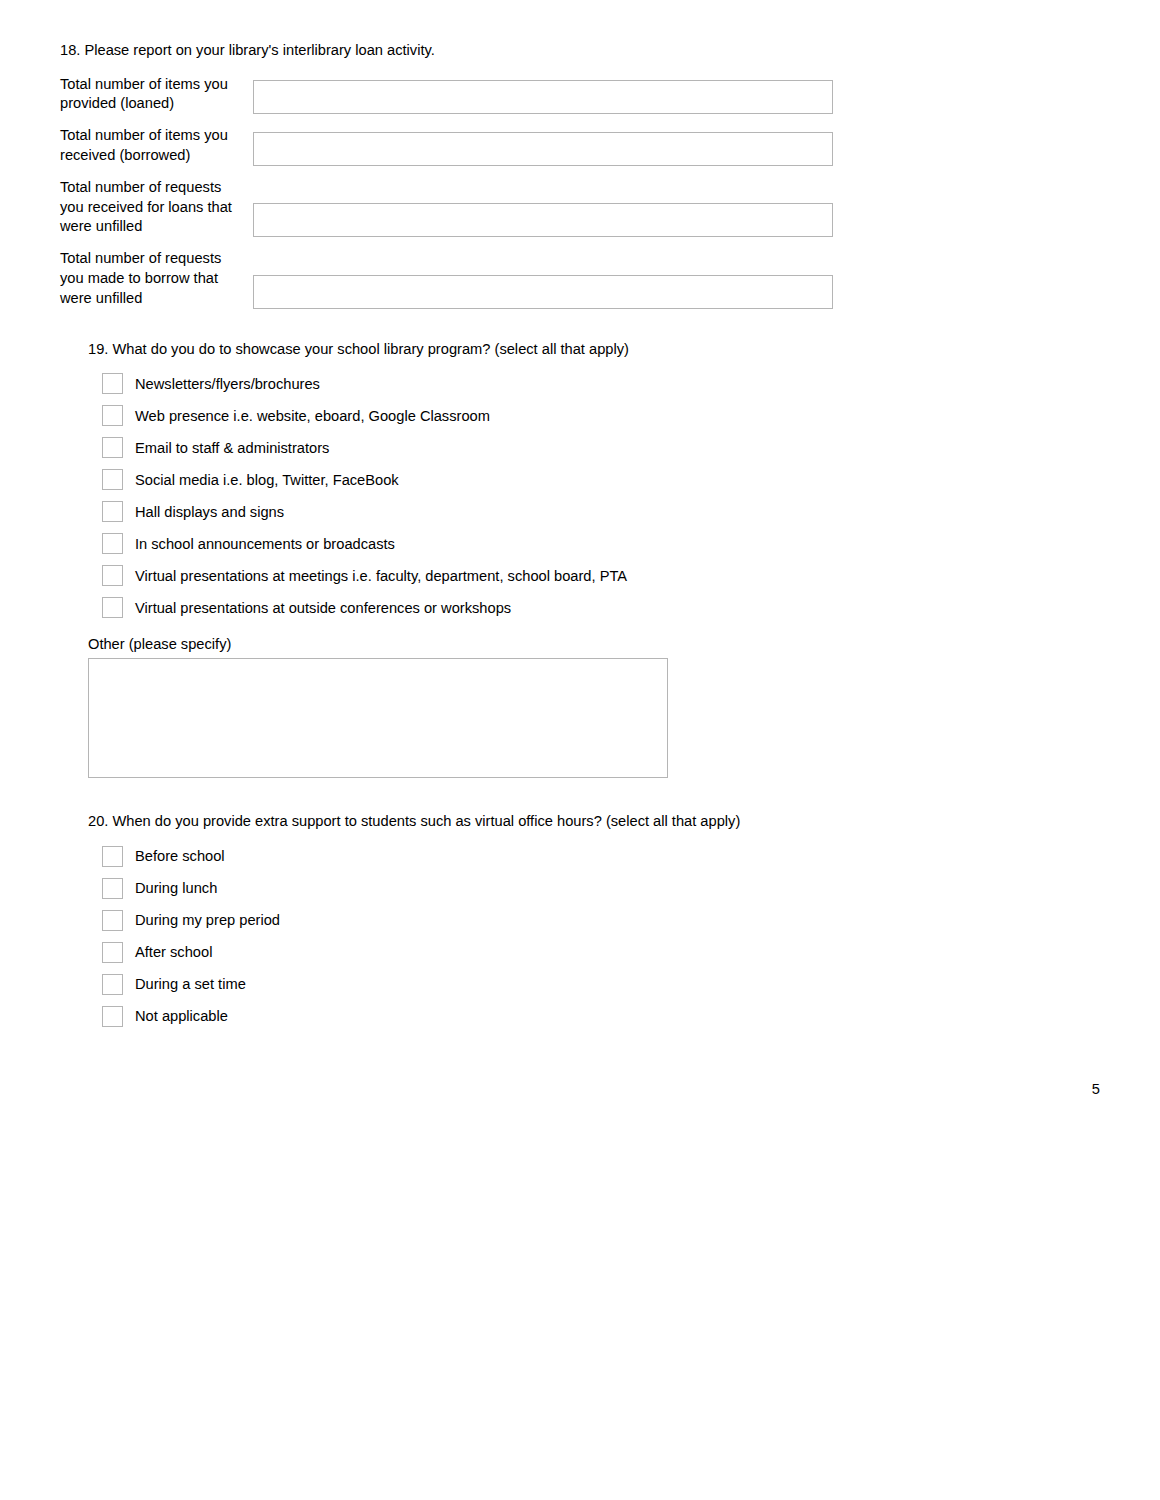18. Please report on your library's interlibrary loan activity.
Total number of items you provided (loaned)
Total number of items you received (borrowed)
Total number of requests you received for loans that were unfilled
Total number of requests you made to borrow that were unfilled
19. What do you do to showcase your school library program? (select all that apply)
Newsletters/flyers/brochures
Web presence i.e. website, eboard, Google Classroom
Email to staff & administrators
Social media i.e. blog, Twitter, FaceBook
Hall displays and signs
In school announcements or broadcasts
Virtual presentations at meetings i.e. faculty, department, school board, PTA
Virtual presentations at outside conferences or workshops
Other (please specify)
20. When do you provide extra support to students such as virtual office hours? (select all that apply)
Before school
During lunch
During my prep period
After school
During a set time
Not applicable
5